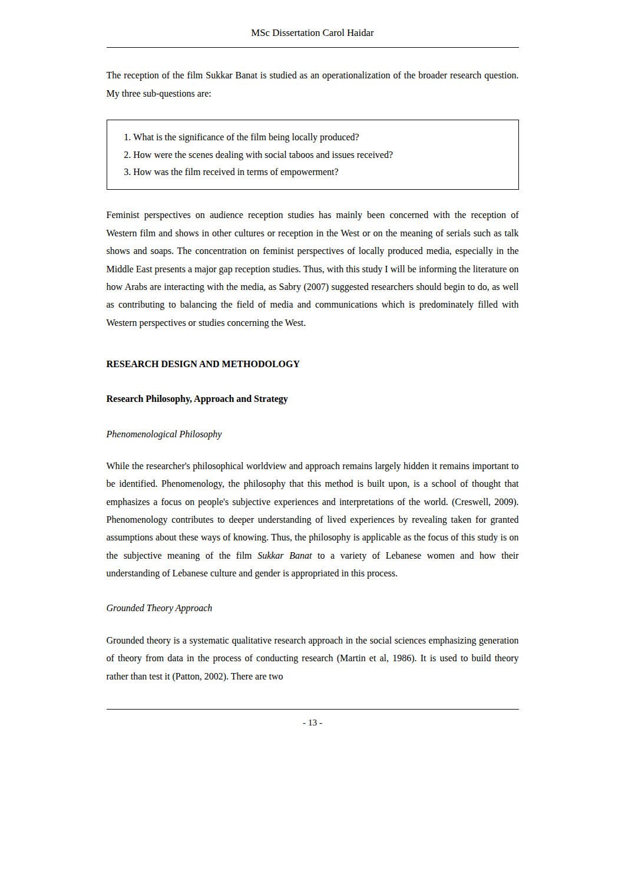MSc Dissertation Carol Haidar
The reception of the film Sukkar Banat is studied as an operationalization of the broader research question. My three sub-questions are:
What is the significance of the film being locally produced?
How were the scenes dealing with social taboos and issues received?
How was the film received in terms of empowerment?
Feminist perspectives on audience reception studies has mainly been concerned with the reception of Western film and shows in other cultures or reception in the West or on the meaning of serials such as talk shows and soaps. The concentration on feminist perspectives of locally produced media, especially in the Middle East presents a major gap reception studies. Thus, with this study I will be informing the literature on how Arabs are interacting with the media, as Sabry (2007) suggested researchers should begin to do, as well as contributing to balancing the field of media and communications which is predominately filled with Western perspectives or studies concerning the West.
RESEARCH DESIGN AND METHODOLOGY
Research Philosophy, Approach and Strategy
Phenomenological Philosophy
While the researcher's philosophical worldview and approach remains largely hidden it remains important to be identified. Phenomenology, the philosophy that this method is built upon, is a school of thought that emphasizes a focus on people's subjective experiences and interpretations of the world. (Creswell, 2009). Phenomenology contributes to deeper understanding of lived experiences by revealing taken for granted assumptions about these ways of knowing. Thus, the philosophy is applicable as the focus of this study is on the subjective meaning of the film Sukkar Banat to a variety of Lebanese women and how their understanding of Lebanese culture and gender is appropriated in this process.
Grounded Theory Approach
Grounded theory is a systematic qualitative research approach in the social sciences emphasizing generation of theory from data in the process of conducting research (Martin et al, 1986). It is used to build theory rather than test it (Patton, 2002). There are two
- 13 -